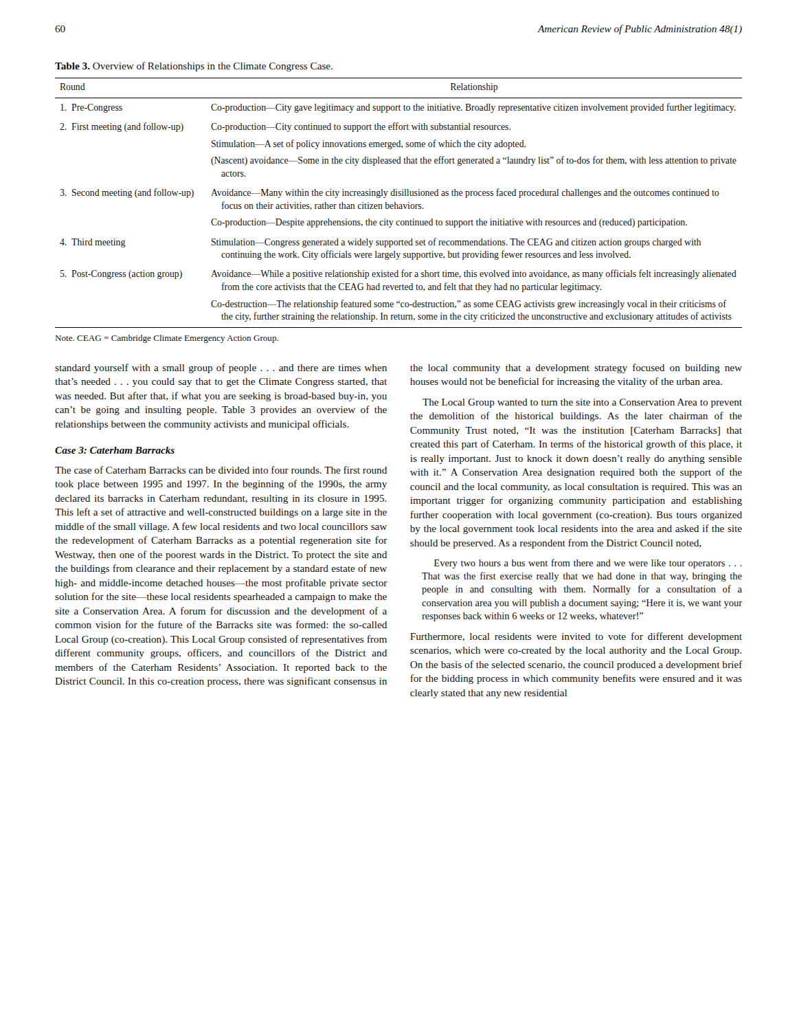60 American Review of Public Administration 48(1)
Table 3. Overview of Relationships in the Climate Congress Case.
| Round | Relationship |
| --- | --- |
| 1. Pre-Congress | Co-production—City gave legitimacy and support to the initiative. Broadly representative citizen involvement provided further legitimacy. |
| 2. First meeting (and follow-up) | Co-production—City continued to support the effort with substantial resources. Stimulation—A set of policy innovations emerged, some of which the city adopted. (Nascent) avoidance—Some in the city displeased that the effort generated a “laundry list” of to-dos for them, with less attention to private actors. |
| 3. Second meeting (and follow-up) | Avoidance—Many within the city increasingly disillusioned as the process faced procedural challenges and the outcomes continued to focus on their activities, rather than citizen behaviors. Co-production—Despite apprehensions, the city continued to support the initiative with resources and (reduced) participation. |
| 4. Third meeting | Stimulation—Congress generated a widely supported set of recommendations. The CEAG and citizen action groups charged with continuing the work. City officials were largely supportive, but providing fewer resources and less involved. |
| 5. Post-Congress (action group) | Avoidance—While a positive relationship existed for a short time, this evolved into avoidance, as many officials felt increasingly alienated from the core activists that the CEAG had reverted to, and felt that they had no particular legitimacy. Co-destruction—The relationship featured some “co-destruction,” as some CEAG activists grew increasingly vocal in their criticisms of the city, further straining the relationship. In return, some in the city criticized the unconstructive and exclusionary attitudes of activists |
Note. CEAG = Cambridge Climate Emergency Action Group.
standard yourself with a small group of people . . . and there are times when that’s needed . . . you could say that to get the Climate Congress started, that was needed. But after that, if what you are seeking is broad-based buy-in, you can’t be going and insulting people. Table 3 provides an overview of the relationships between the community activists and municipal officials.
Case 3: Caterham Barracks
The case of Caterham Barracks can be divided into four rounds. The first round took place between 1995 and 1997. In the beginning of the 1990s, the army declared its barracks in Caterham redundant, resulting in its closure in 1995. This left a set of attractive and well-constructed buildings on a large site in the middle of the small village. A few local residents and two local councillors saw the redevelopment of Caterham Barracks as a potential regeneration site for Westway, then one of the poorest wards in the District. To protect the site and the buildings from clearance and their replacement by a standard estate of new high- and middle-income detached houses—the most profitable private sector solution for the site—these local residents spearheaded a campaign to make the site a Conservation Area. A forum for discussion and the development of a common vision for the future of the Barracks site was formed: the so-called Local Group (co-creation). This Local Group consisted of representatives from different community groups, officers, and councillors of the District and members of the Caterham Residents’ Association. It reported back to the District Council. In this co-creation process, there was significant consensus in the local community that a development strategy focused on building new houses would not be beneficial for increasing the vitality of the urban area.
The Local Group wanted to turn the site into a Conservation Area to prevent the demolition of the historical buildings. As the later chairman of the Community Trust noted, “It was the institution [Caterham Barracks] that created this part of Caterham. In terms of the historical growth of this place, it is really important. Just to knock it down doesn’t really do anything sensible with it.” A Conservation Area designation required both the support of the council and the local community, as local consultation is required. This was an important trigger for organizing community participation and establishing further cooperation with local government (co-creation). Bus tours organized by the local government took local residents into the area and asked if the site should be preserved. As a respondent from the District Council noted,
Every two hours a bus went from there and we were like tour operators . . . That was the first exercise really that we had done in that way, bringing the people in and consulting with them. Normally for a consultation of a conservation area you will publish a document saying; “Here it is, we want your responses back within 6 weeks or 12 weeks, whatever!”
Furthermore, local residents were invited to vote for different development scenarios, which were co-created by the local authority and the Local Group. On the basis of the selected scenario, the council produced a development brief for the bidding process in which community benefits were ensured and it was clearly stated that any new residential